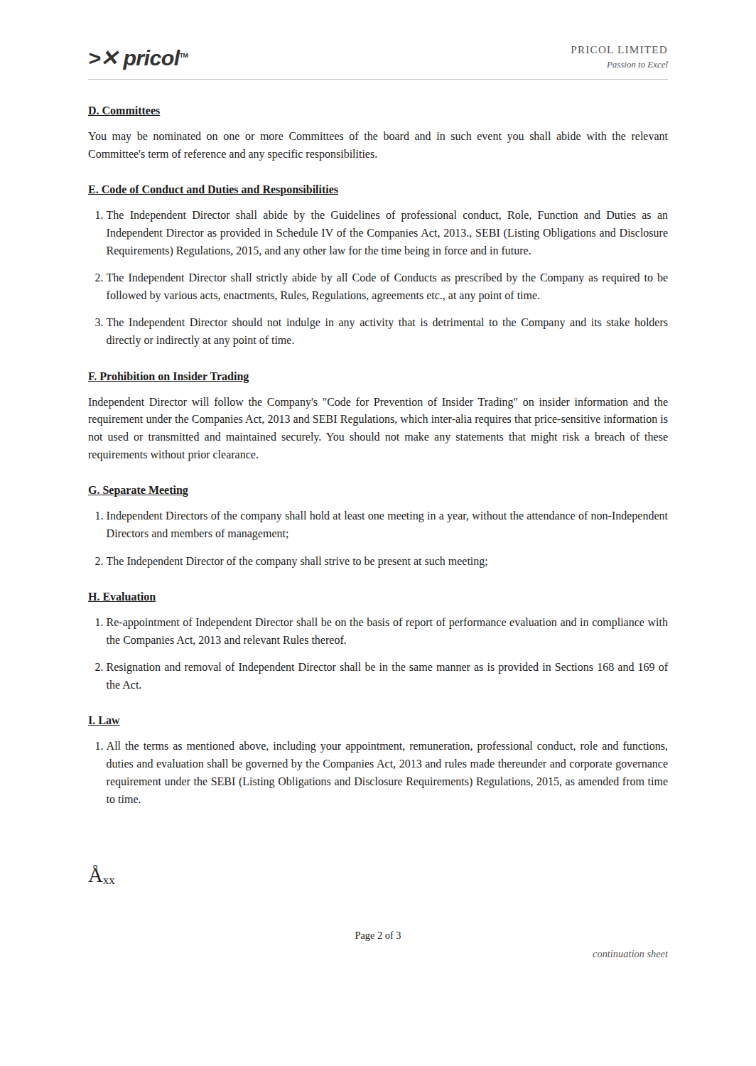>✕ pricolTM
PRICOL LIMITED
Passion to Excel
D. Committees
You may be nominated on one or more Committees of the board and in such event you shall abide with the relevant Committee's term of reference and any specific responsibilities.
E. Code of Conduct and Duties and Responsibilities
The Independent Director shall abide by the Guidelines of professional conduct, Role, Function and Duties as an Independent Director as provided in Schedule IV of the Companies Act, 2013., SEBI (Listing Obligations and Disclosure Requirements) Regulations, 2015, and any other law for the time being in force and in future.
The Independent Director shall strictly abide by all Code of Conducts as prescribed by the Company as required to be followed by various acts, enactments, Rules, Regulations, agreements etc., at any point of time.
The Independent Director should not indulge in any activity that is detrimental to the Company and its stake holders directly or indirectly at any point of time.
F. Prohibition on Insider Trading
Independent Director will follow the Company's "Code for Prevention of Insider Trading" on insider information and the requirement under the Companies Act, 2013 and SEBI Regulations, which inter-alia requires that price-sensitive information is not used or transmitted and maintained securely. You should not make any statements that might risk a breach of these requirements without prior clearance.
G. Separate Meeting
Independent Directors of the company shall hold at least one meeting in a year, without the attendance of non-Independent Directors and members of management;
The Independent Director of the company shall strive to be present at such meeting;
H. Evaluation
Re-appointment of Independent Director shall be on the basis of report of performance evaluation and in compliance with the Companies Act, 2013 and relevant Rules thereof.
Resignation and removal of Independent Director shall be in the same manner as is provided in Sections 168 and 169 of the Act.
I. Law
All the terms as mentioned above, including your appointment, remuneration, professional conduct, role and functions, duties and evaluation shall be governed by the Companies Act, 2013 and rules made thereunder and corporate governance requirement under the SEBI (Listing Obligations and Disclosure Requirements) Regulations, 2015, as amended from time to time.
Åₓₓ
Page 2 of 3
continuation sheet